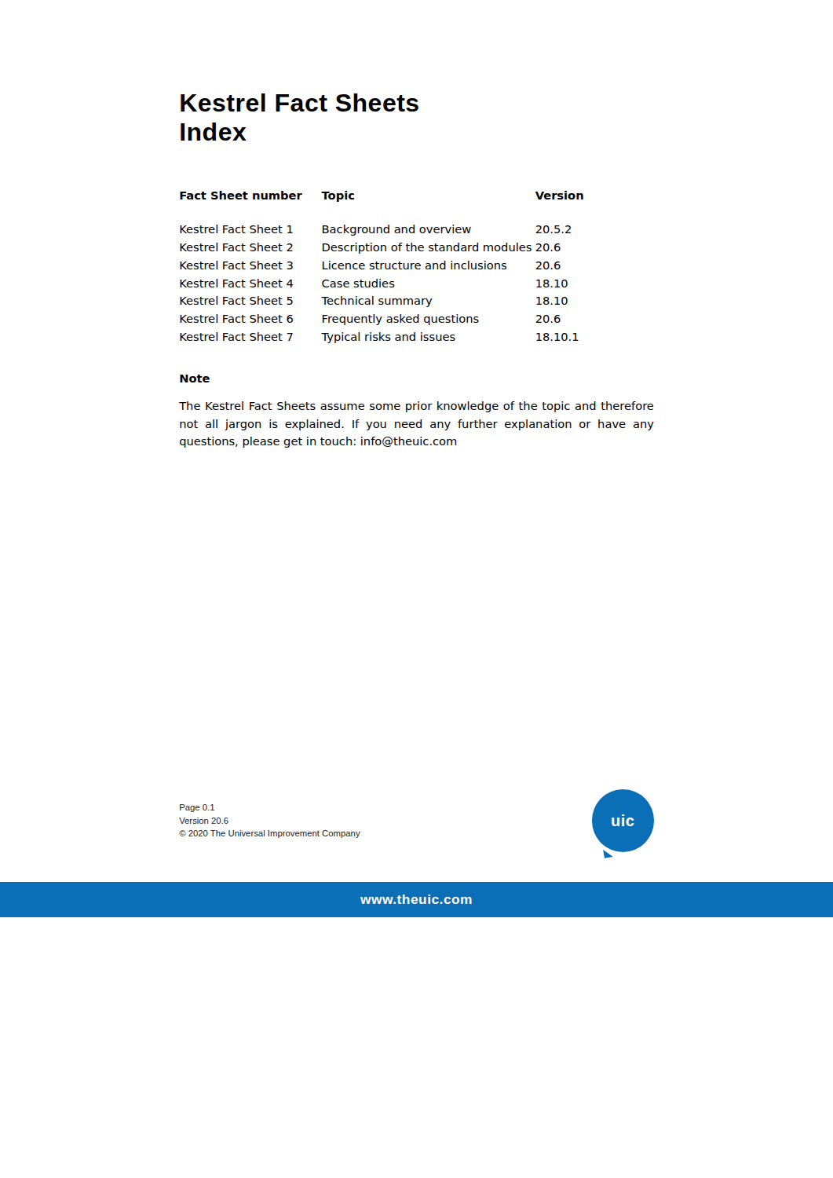Kestrel Fact SheetsIndex
| Fact Sheet number | Topic | Version |
| --- | --- | --- |
| Kestrel Fact Sheet 1 | Background and overview | 20.5.2 |
| Kestrel Fact Sheet 2 | Description of the standard modules | 20.6 |
| Kestrel Fact Sheet 3 | Licence structure and inclusions | 20.6 |
| Kestrel Fact Sheet 4 | Case studies | 18.10 |
| Kestrel Fact Sheet 5 | Technical summary | 18.10 |
| Kestrel Fact Sheet 6 | Frequently asked questions | 20.6 |
| Kestrel Fact Sheet 7 | Typical risks and issues | 18.10.1 |
Note
The Kestrel Fact Sheets assume some prior knowledge of the topic and therefore not all jargon is explained. If you need any further explanation or have any questions, please get in touch: info@theuic.com
Page 0.1
Version 20.6
© 2020 The Universal Improvement Company
uic
www.theuic.com